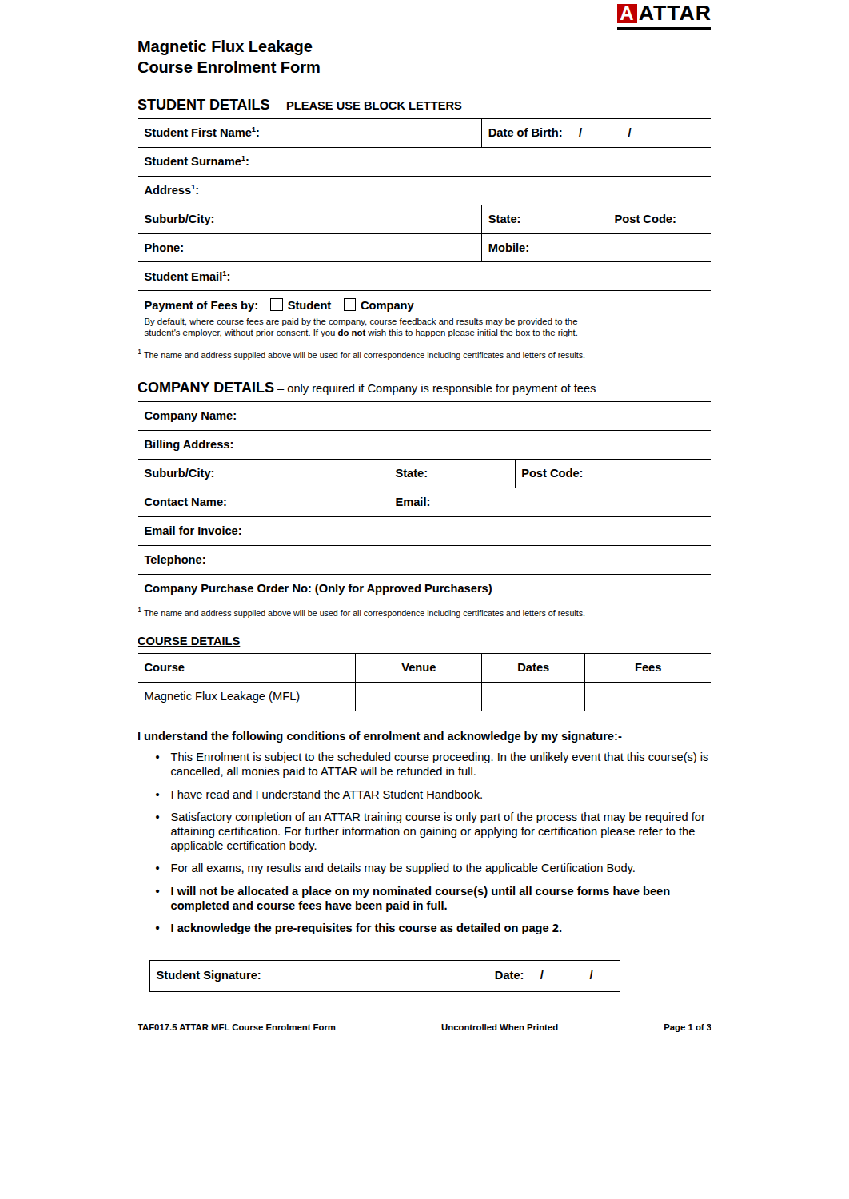AATTAR
Magnetic Flux Leakage
Course Enrolment Form
STUDENT DETAILS
PLEASE USE BLOCK LETTERS
| Student First Name 1 : | Date of Birth: / / |
| Student Surname 1 : |
| Address 1 : |
| Suburb/City: | State: | Post Code: |
| Phone: | Mobile: |
| Student Email 1 : |
| Payment of Fees by: Student Company By default, where course fees are paid by the company, course feedback and results may be provided to the student's employer, without prior consent. If you do not wish this to happen please initial the box to the right. | |
1 The name and address supplied above will be used for all correspondence including certificates and letters of results.
COMPANY DETAILS
– only required if Company is responsible for payment of fees
| Company Name: |
| Billing Address: |
| Suburb/City: | State: | Post Code: |
| Contact Name: | Email: |
| Email for Invoice: |
| Telephone: |
| Company Purchase Order No: (Only for Approved Purchasers) |
1 The name and address supplied above will be used for all correspondence including certificates and letters of results.
COURSE DETAILS
| Course | Venue | Dates | Fees |
| --- | --- | --- | --- |
| Magnetic Flux Leakage (MFL) | | | |
I understand the following conditions of enrolment and acknowledge by my signature:-
This Enrolment is subject to the scheduled course proceeding. In the unlikely event that this course(s) is cancelled, all monies paid to ATTAR will be refunded in full.
I have read and I understand the ATTAR Student Handbook.
Satisfactory completion of an ATTAR training course is only part of the process that may be required for attaining certification. For further information on gaining or applying for certification please refer to the applicable certification body.
For all exams, my results and details may be supplied to the applicable Certification Body.
I will not be allocated a place on my nominated course(s) until all course forms have been completed and course fees have been paid in full.
I acknowledge the pre-requisites for this course as detailed on page 2.
| Student Signature: | Date: / / |
TAF017.5 ATTAR MFL Course Enrolment Form Uncontrolled When Printed Page 1 of 3